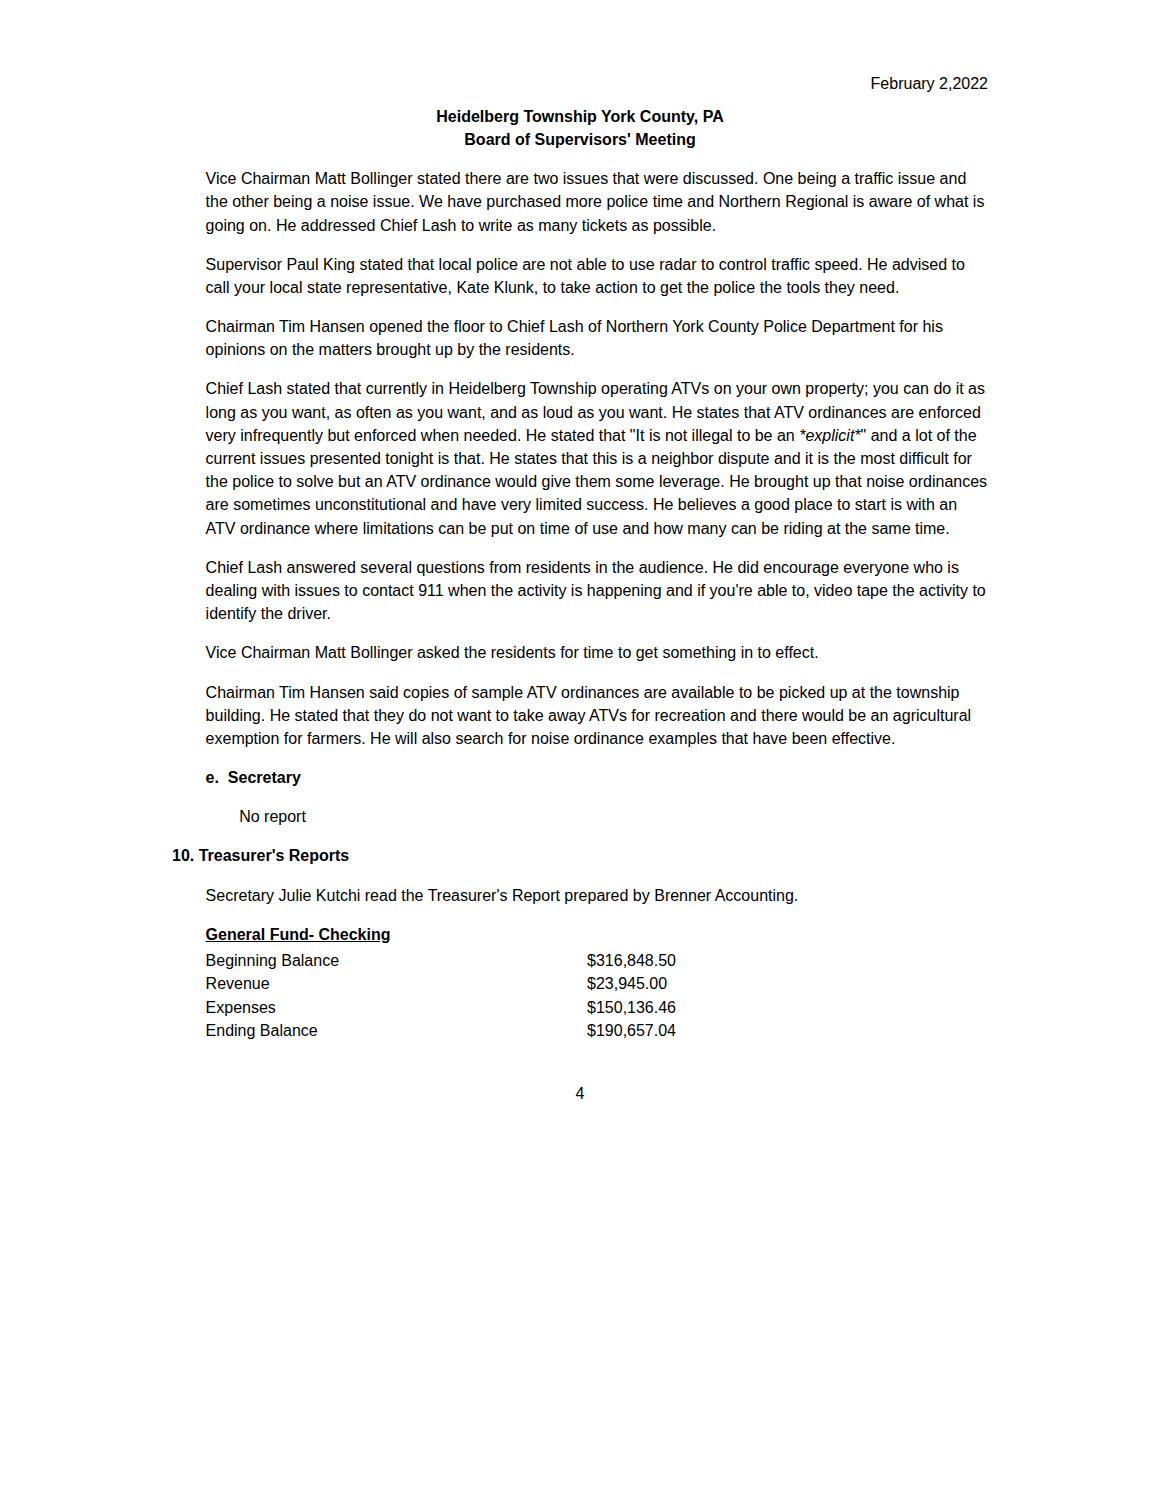February 2,2022
Heidelberg Township York County, PA
Board of Supervisors' Meeting
Vice Chairman Matt Bollinger stated there are two issues that were discussed. One being a traffic issue and the other being a noise issue. We have purchased more police time and Northern Regional is aware of what is going on. He addressed Chief Lash to write as many tickets as possible.
Supervisor Paul King stated that local police are not able to use radar to control traffic speed. He advised to call your local state representative, Kate Klunk, to take action to get the police the tools they need.
Chairman Tim Hansen opened the floor to Chief Lash of Northern York County Police Department for his opinions on the matters brought up by the residents.
Chief Lash stated that currently in Heidelberg Township operating ATVs on your own property; you can do it as long as you want, as often as you want, and as loud as you want. He states that ATV ordinances are enforced very infrequently but enforced when needed. He stated that "It is not illegal to be an *explicit*" and a lot of the current issues presented tonight is that. He states that this is a neighbor dispute and it is the most difficult for the police to solve but an ATV ordinance would give them some leverage. He brought up that noise ordinances are sometimes unconstitutional and have very limited success. He believes a good place to start is with an ATV ordinance where limitations can be put on time of use and how many can be riding at the same time.
Chief Lash answered several questions from residents in the audience. He did encourage everyone who is dealing with issues to contact 911 when the activity is happening and if you're able to, video tape the activity to identify the driver.
Vice Chairman Matt Bollinger asked the residents for time to get something in to effect.
Chairman Tim Hansen said copies of sample ATV ordinances are available to be picked up at the township building. He stated that they do not want to take away ATVs for recreation and there would be an agricultural exemption for farmers. He will also search for noise ordinance examples that have been effective.
e. Secretary
No report
10. Treasurer's Reports
Secretary Julie Kutchi read the Treasurer's Report prepared by Brenner Accounting.
General Fund- Checking
| Beginning Balance | $316,848.50 |
| Revenue | $23,945.00 |
| Expenses | $150,136.46 |
| Ending Balance | $190,657.04 |
4